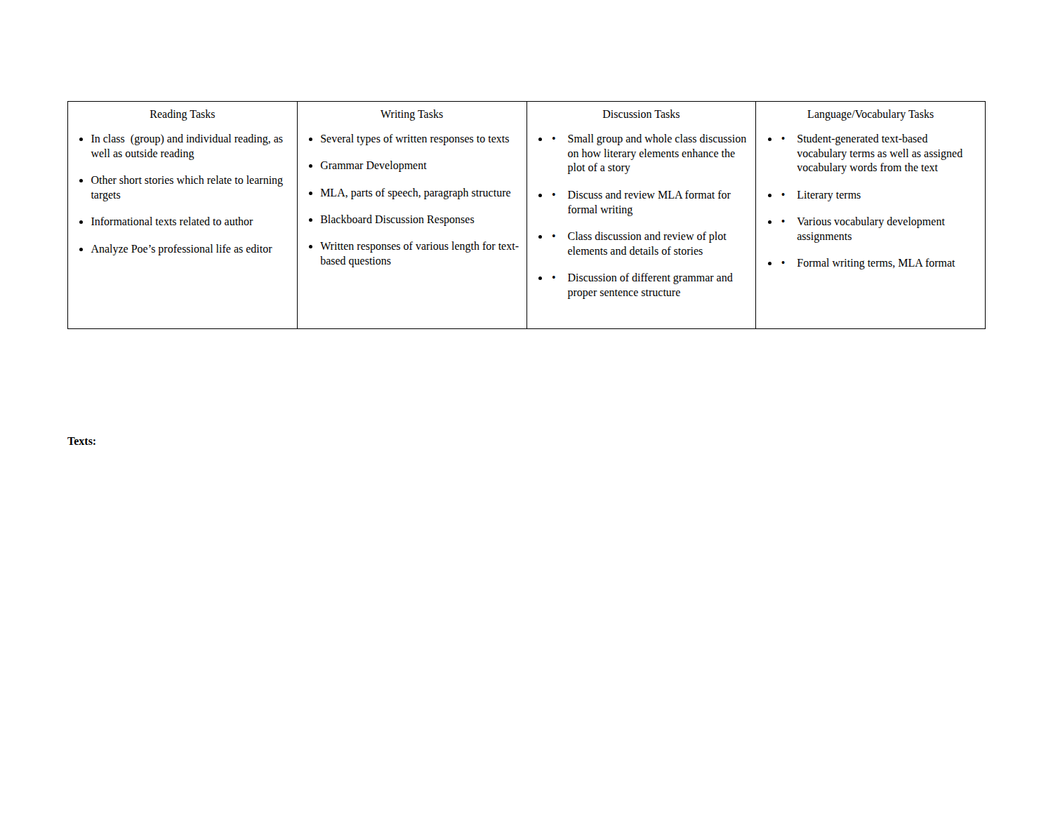| Reading Tasks | Writing Tasks | Discussion Tasks | Language/Vocabulary Tasks |
| --- | --- | --- | --- |
| In class (group) and individual reading, as well as outside reading Other short stories which relate to learning targets Informational texts related to author Analyze Poe’s professional life as editor | Several types of written responses to texts Grammar Development MLA, parts of speech, paragraph structure Blackboard Discussion Responses Written responses of various length for text-based questions | Small group and whole class discussion on how literary elements enhance the plot of a story Discuss and review MLA format for formal writing Class discussion and review of plot elements and details of stories Discussion of different grammar and proper sentence structure | Student-generated text-based vocabulary terms as well as assigned vocabulary words from the text Literary terms Various vocabulary development assignments Formal writing terms, MLA format |
Texts: